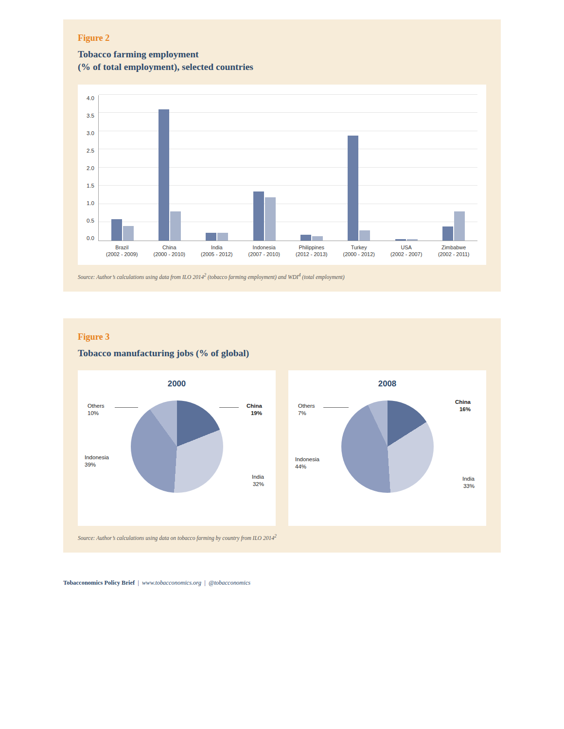Figure 2
Tobacco farming employment
(% of total employment), selected countries
4.03.53.02.5 2.01.51.00.50.0
Brazil
(2002 - 2009)
China
(2000 - 2010)
India
(2005 - 2012)
Indonesia
(2007 - 2010)
Philippines
(2012 - 2013)
Turkey
(2000 - 2012)
USA
(2002 - 2007)
Zimbabwe
(2002 - 2011)
Source: Author’s calculations using data from ILO 20142 (tobacco farming employment) and WDI4 (total employment)
Figure 3
Tobacco manufacturing jobs (% of global)
2000
Others
10%
China
19%
Indonesia
39%
India
32%
2008
Others
7%
China
16%
Indonesia
44%
India
33%
Source: Author’s calculations using data on tobacco farming by country from ILO 20142
Tobacconomics Policy Brief | www.tobacconomics.org | @tobacconomics